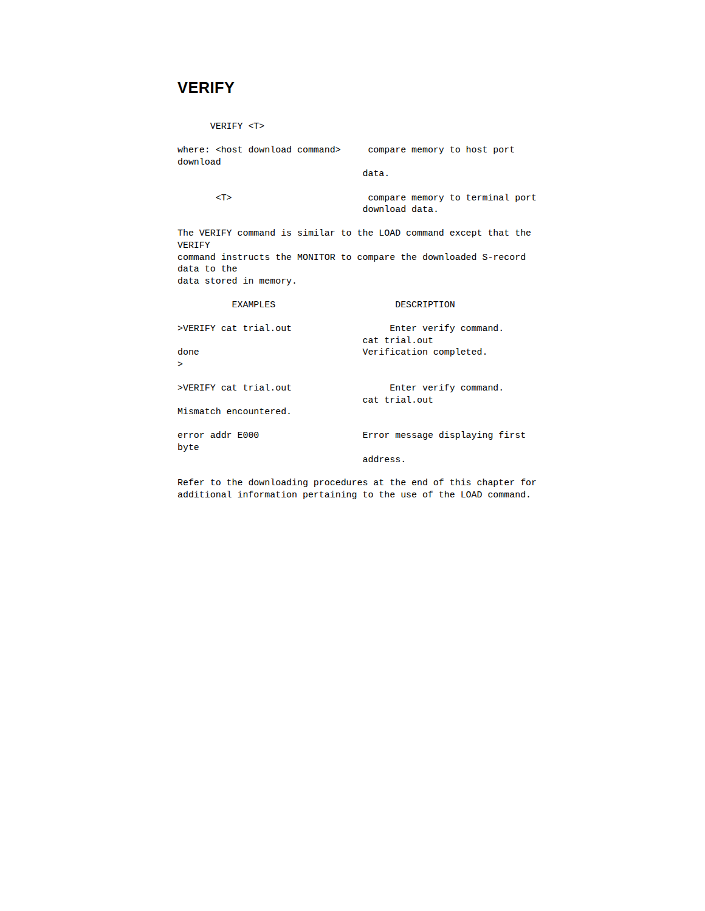VERIFY
      VERIFY <T>
where: <host download command>     compare memory to host port download
                                  data.

       <T>                         compare memory to terminal port
                                  download data.
The VERIFY command is similar to the LOAD command except that the VERIFY
command instructs the MONITOR to compare the downloaded S-record data to the
data stored in memory.
          EXAMPLES                      DESCRIPTION
>VERIFY cat trial.out                  Enter verify command.
                                  cat trial.out
done                              Verification completed.
>
>VERIFY cat trial.out                  Enter verify command.
                                  cat trial.out
Mismatch encountered.
error addr E000                   Error message displaying first byte
                                  address.
Refer to the downloading procedures at the end of this chapter for
additional information pertaining to the use of the LOAD command.